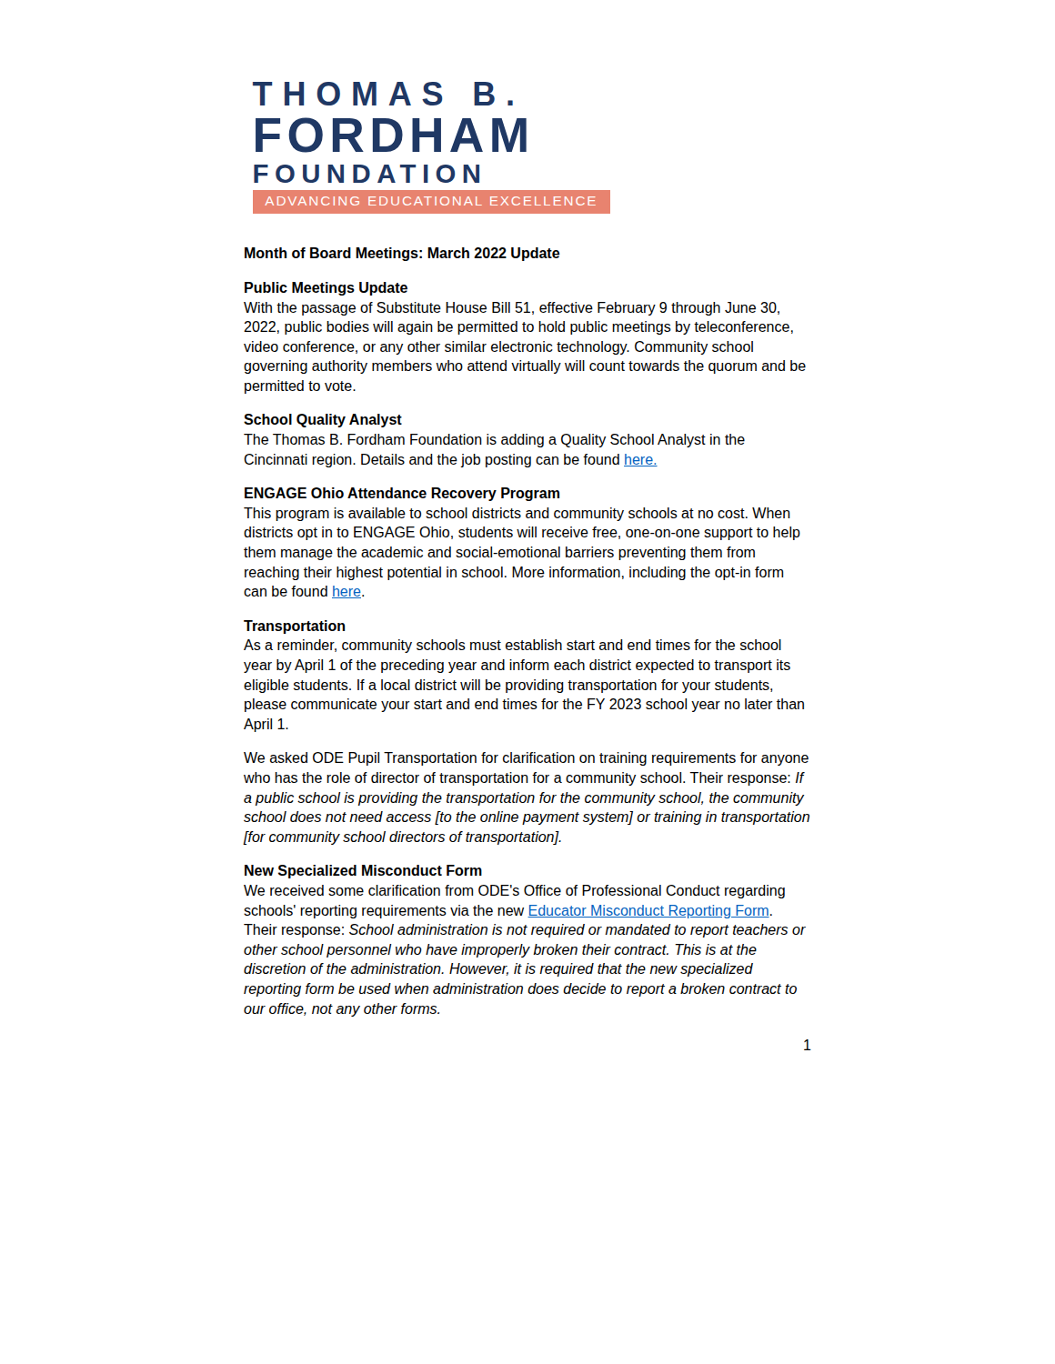THOMAS B.
FORDHAM
FOUNDATION
ADVANCING EDUCATIONAL EXCELLENCE
Month of Board Meetings: March 2022 Update
Public Meetings Update
With the passage of Substitute House Bill 51, effective February 9 through June 30, 2022, public bodies will again be permitted to hold public meetings by teleconference, video conference, or any other similar electronic technology. Community school governing authority members who attend virtually will count towards the quorum and be permitted to vote.
School Quality Analyst
The Thomas B. Fordham Foundation is adding a Quality School Analyst in the Cincinnati region. Details and the job posting can be found here.
ENGAGE Ohio Attendance Recovery Program
This program is available to school districts and community schools at no cost. When districts opt in to ENGAGE Ohio, students will receive free, one-on-one support to help them manage the academic and social-emotional barriers preventing them from reaching their highest potential in school. More information, including the opt-in form can be found here.
Transportation
As a reminder, community schools must establish start and end times for the school year by April 1 of the preceding year and inform each district expected to transport its eligible students. If a local district will be providing transportation for your students, please communicate your start and end times for the FY 2023 school year no later than April 1.
We asked ODE Pupil Transportation for clarification on training requirements for anyone who has the role of director of transportation for a community school. Their response: If a public school is providing the transportation for the community school, the community school does not need access [to the online payment system] or training in transportation [for community school directors of transportation].
New Specialized Misconduct Form
We received some clarification from ODE's Office of Professional Conduct regarding schools' reporting requirements via the new Educator Misconduct Reporting Form.
Their response: School administration is not required or mandated to report teachers or other school personnel who have improperly broken their contract. This is at the discretion of the administration. However, it is required that the new specialized reporting form be used when administration does decide to report a broken contract to our office, not any other forms.
1